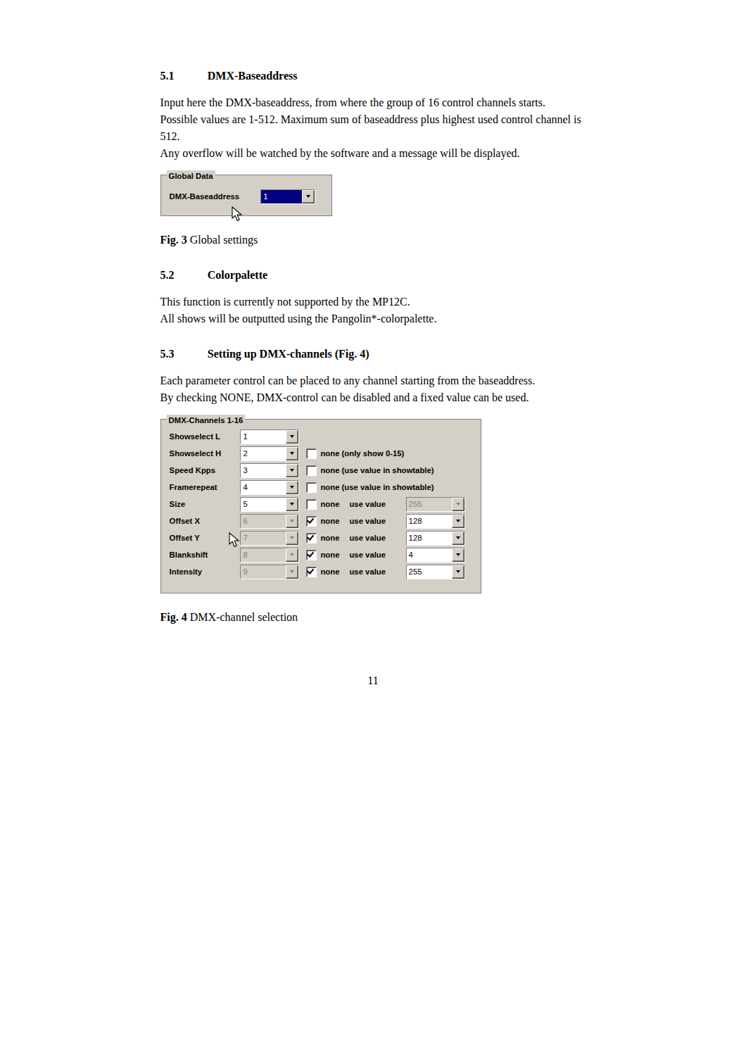5.1 DMX-Baseaddress
Input here the DMX-baseaddress, from where the group of 16 control channels starts.
Possible values are 1-512. Maximum sum of baseaddress plus highest used control channel is 512.
Any overflow will be watched by the software and a message will be displayed.
Global Data
DMX-Baseaddress 1
Fig. 3 Global settings
5.2 Colorpalette
This function is currently not supported by the MP12C.
All shows will be outputted using the Pangolin*-colorpalette.
5.3 Setting up DMX-channels (Fig. 4)
Each parameter control can be placed to any channel starting from the baseaddress.
By checking NONE, DMX-control can be disabled and a fixed value can be used.
DMX-Channels 1-16
Showselect L 1
Showselect H 2 none (only show 0-15)
Speed Kpps 3 none (use value in showtable)
Framerepeat 4 none (use value in showtable)
Size 5 none use value 255
Offset X 6 none use value 128
Offset Y 7 none use value 128
Blankshift 8 none use value 4
Intensity 9 none use value 255
Fig. 4 DMX-channel selection
11